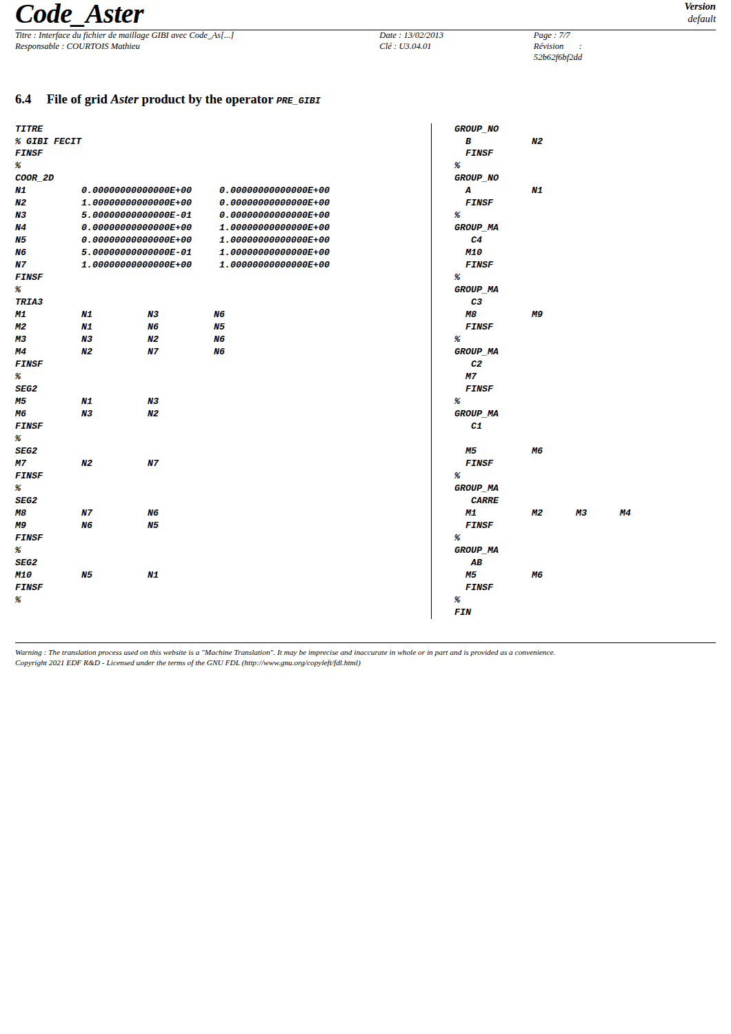Code_Aster
Version default
| Titre : Interface du fichier de maillage GIBI avec Code_As[...] | Date : 13/02/2013 | Page : 7/7 |
| Responsable : COURTOIS Mathieu | Clé : U3.04.01 | Révision : 52b62f6bf2dd |
6.4 File of grid Aster product by the operator PRE_GIBI
TITRE % GIBI FECIT FINSF % COOR_2D N1 0.00000000000000E+00 0.00000000000000E+00 N2 1.00000000000000E+00 0.00000000000000E+00 N3 5.00000000000000E-01 0.00000000000000E+00 N4 0.00000000000000E+00 1.00000000000000E+00 N5 0.00000000000000E+00 1.00000000000000E+00 N6 5.00000000000000E-01 1.00000000000000E+00 N7 1.00000000000000E+00 1.00000000000000E+00 FINSF % TRIA3 M1 N1 N3 N6 M2 N1 N6 N5 M3 N3 N2 N6 M4 N2 N7 N6 FINSF % SEG2 M5 N1 N3 M6 N3 N2 FINSF % SEG2 M7 N2 N7 FINSF % SEG2 M8 N7 N6 M9 N6 N5 FINSF % SEG2 M10 N5 N1 FINSF %
GROUP_NO B N2 FINSF % GROUP_NO A N1 FINSF % GROUP_MA C4 M10 FINSF % GROUP_MA C3 M8 M9 FINSF % GROUP_MA C2 M7 FINSF % GROUP_MA C1 M5 M6 FINSF % GROUP_MA CARRE M1 M2 M3 M4 FINSF % GROUP_MA AB M5 M6 FINSF % FIN
Warning : The translation process used on this website is a "Machine Translation". It may be imprecise and inaccurate in whole or in part and is provided as a convenience.
Copyright 2021 EDF R&D - Licensed under the terms of the GNU FDL (http://www.gnu.org/copyleft/fdl.html)